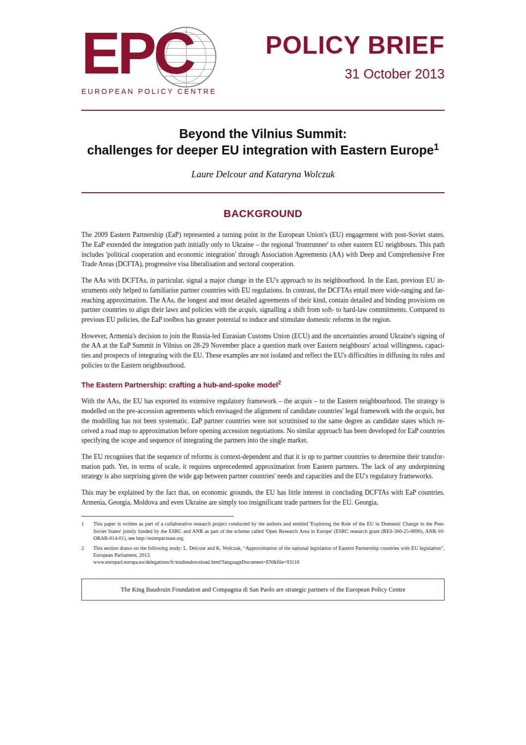EPC
EUROPEAN POLICY CENTRE
POLICY BRIEF
31 October 2013
Beyond the Vilnius Summit:
challenges for deeper EU integration with Eastern Europe1
Laure Delcour and Kataryna Wolczuk
BACKGROUND
The 2009 Eastern Partnership (EaP) represented a turning point in the European Union's (EU) engagement with post-Soviet states. The EaP extended the integration path initially only to Ukraine – the regional 'frontrunner' to other eastern EU neighbours. This path includes 'political cooperation and economic integration' through Association Agreements (AA) with Deep and Comprehensive Free Trade Areas (DCFTA), progressive visa liberalisation and sectoral cooperation.
The AAs with DCFTAs, in particular, signal a major change in the EU's approach to its neighbourhood. In the East, previous EU instruments only helped to familiarise partner countries with EU regulations. In contrast, the DCFTAs entail more wide-ranging and far-reaching approximation. The AAs, the longest and most detailed agreements of their kind, contain detailed and binding provisions on partner countries to align their laws and policies with the acquis, signalling a shift from soft- to hard-law commitments. Compared to previous EU policies, the EaP toolbox has greater potential to induce and stimulate domestic reforms in the region.
However, Armenia's decision to join the Russia-led Eurasian Customs Union (ECU) and the uncertainties around Ukraine's signing of the AA at the EaP Summit in Vilnius on 28-29 November place a question mark over Eastern neighbours' actual willingness, capacities and prospects of integrating with the EU. These examples are not isolated and reflect the EU's difficulties in diffusing its rules and policies to the Eastern neighbourhood.
The Eastern Partnership: crafting a hub-and-spoke model2
With the AAs, the EU has exported its extensive regulatory framework – the acquis – to the Eastern neighbourhood. The strategy is modelled on the pre-accession agreements which envisaged the alignment of candidate countries' legal framework with the acquis, but the modelling has not been systematic. EaP partner countries were not scrutinised to the same degree as candidate states which received a road map to approximation before opening accession negotiations. No similar approach has been developed for EaP countries specifying the scope and sequence of integrating the partners into the single market.
The EU recognises that the sequence of reforms is context-dependent and that it is up to partner countries to determine their transformation path. Yet, in terms of scale, it requires unprecedented approximation from Eastern partners. The lack of any underpinning strategy is also surprising given the wide gap between partner countries' needs and capacities and the EU's regulatory frameworks.
This may be explained by the fact that, on economic grounds, the EU has little interest in concluding DCFTAs with EaP countries. Armenia, Georgia, Moldova and even Ukraine are simply too insignificant trade partners for the EU. Georgia,
1
This paper is written as part of a collaborative research project conducted by the authors and entitled 'Exploring the Role of the EU in Domestic Change in the Post-Soviet States' jointly funded by the ESRC and ANR as part of the scheme called 'Open Research Area in Europe' (ESRC research grant (RES-360-25-0096), ANR-10-ORAR-014-01), see http://euimpacteast.org
2
This section draws on the following study: L. Delcour and K. Wolczuk, “Approximation of the national legislation of Eastern Partnership countries with EU legislation”, European Parliament, 2013. www.europarl.europa.eu/delegations/fr/studiesdownload.html?languageDocument=EN&file=93110
The King Baudouin Foundation and Compagnia di San Paolo are strategic partners of the European Policy Centre